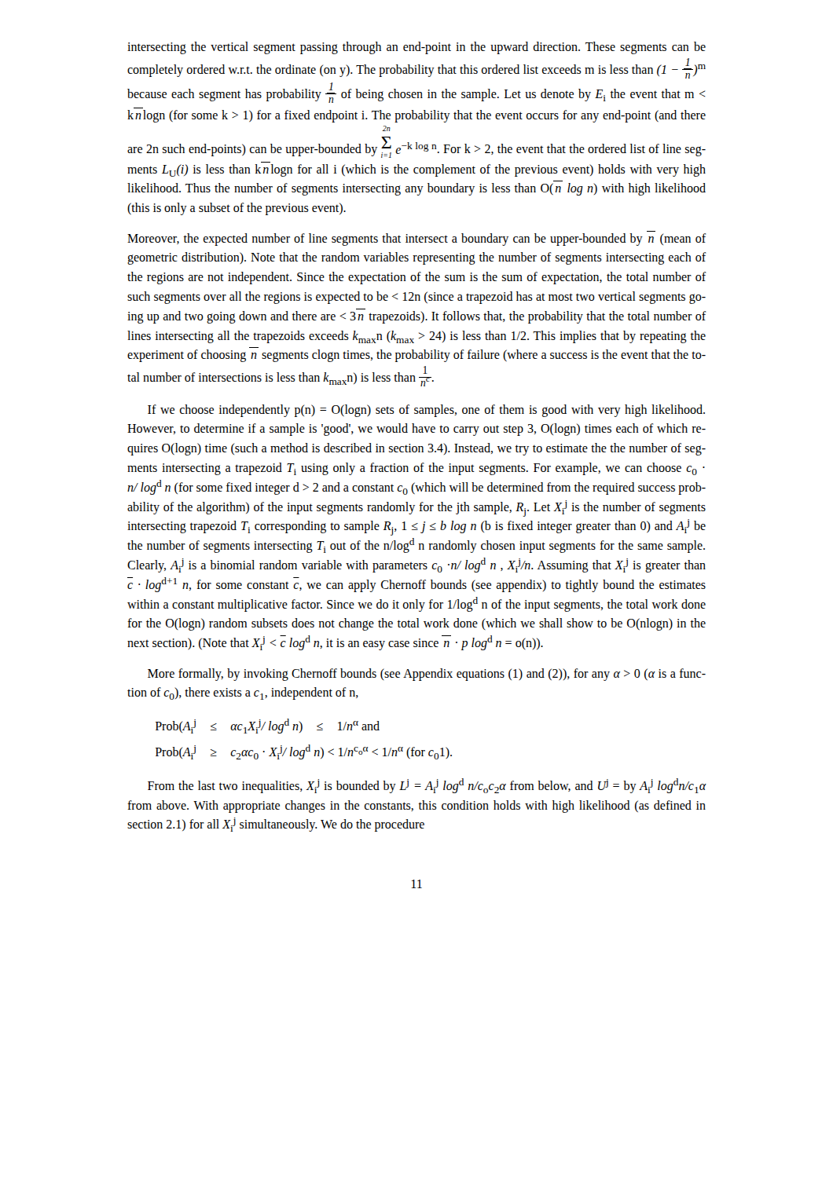intersecting the vertical segment passing through an end-point in the upward direction. These segments can be completely ordered w.r.t. the ordinate (on y). The probability that this ordered list exceeds m is less than (1 − 1 n)m because each segment has probability 1 n of being chosen in the sample. Let us denote by Ei the event that m < knlogn (for some k > 1) for a fixed endpoint i. The probability that the event occurs for any end-point (and there are 2n such end-points) can be upper-bounded by 2n Σi=1 e−k log n. For k > 2, the event that the ordered list of line segments LU(i) is less than knlogn for all i (which is the complement of the previous event) holds with very high likelihood. Thus the number of segments intersecting any boundary is less than O(n log n) with high likelihood (this is only a subset of the previous event).
Moreover, the expected number of line segments that intersect a boundary can be upper-bounded by n (mean of geometric distribution). Note that the random variables representing the number of segments intersecting each of the regions are not independent. Since the expectation of the sum is the sum of expectation, the total number of such segments over all the regions is expected to be < 12n (since a trapezoid has at most two vertical segments going up and two going down and there are < 3n trapezoids). It follows that, the probability that the total number of lines intersecting all the trapezoids exceeds kmaxn (kmax > 24) is less than 1/2. This implies that by repeating the experiment of choosing n segments clogn times, the probability of failure (where a success is the event that the total number of intersections is less than kmaxn) is less than 1 nc.
If we choose independently p(n) = O(logn) sets of samples, one of them is good with very high likelihood. However, to determine if a sample is 'good', we would have to carry out step 3, O(logn) times each of which requires O(logn) time (such a method is described in section 3.4). Instead, we try to estimate the the number of segments intersecting a trapezoid Ti using only a fraction of the input segments. For example, we can choose c0 · n/ logd n (for some fixed integer d > 2 and a constant c0 (which will be determined from the required success probability of the algorithm) of the input segments randomly for the jth sample, Rj. Let Xij is the number of segments intersecting trapezoid Ti corresponding to sample Rj, 1 ≤ j ≤ b log n (b is fixed integer greater than 0) and Aij be the number of segments intersecting Ti out of the n/logd n randomly chosen input segments for the same sample. Clearly, Aij is a binomial random variable with parameters c0 ·n/ logd n , Xij/n. Assuming that Xij is greater than c · logd+1 n, for some constant c, we can apply Chernoff bounds (see appendix) to tightly bound the estimates within a constant multiplicative factor. Since we do it only for 1/logd n of the input segments, the total work done for the O(logn) random subsets does not change the total work done (which we shall show to be O(nlogn) in the next section). (Note that Xij < c logd n, it is an easy case since n · p logd n = o(n)).
More formally, by invoking Chernoff bounds (see Appendix equations (1) and (2)), for any α > 0 (α is a function of c0), there exists a c1, independent of n,
Prob(Aij ≤ αc1Xij/ logd n) ≤ 1/nα and
Prob(Aij ≥ c2αc0 · Xij/ logd n) < 1/ncoα < 1/nα (for c01).
From the last two inequalities, Xij is bounded by Lj = Aij logd n/coc2α from below, and Uj = by Aij logdn/c1α from above. With appropriate changes in the constants, this condition holds with high likelihood (as defined in section 2.1) for all Xij simultaneously. We do the procedure
11